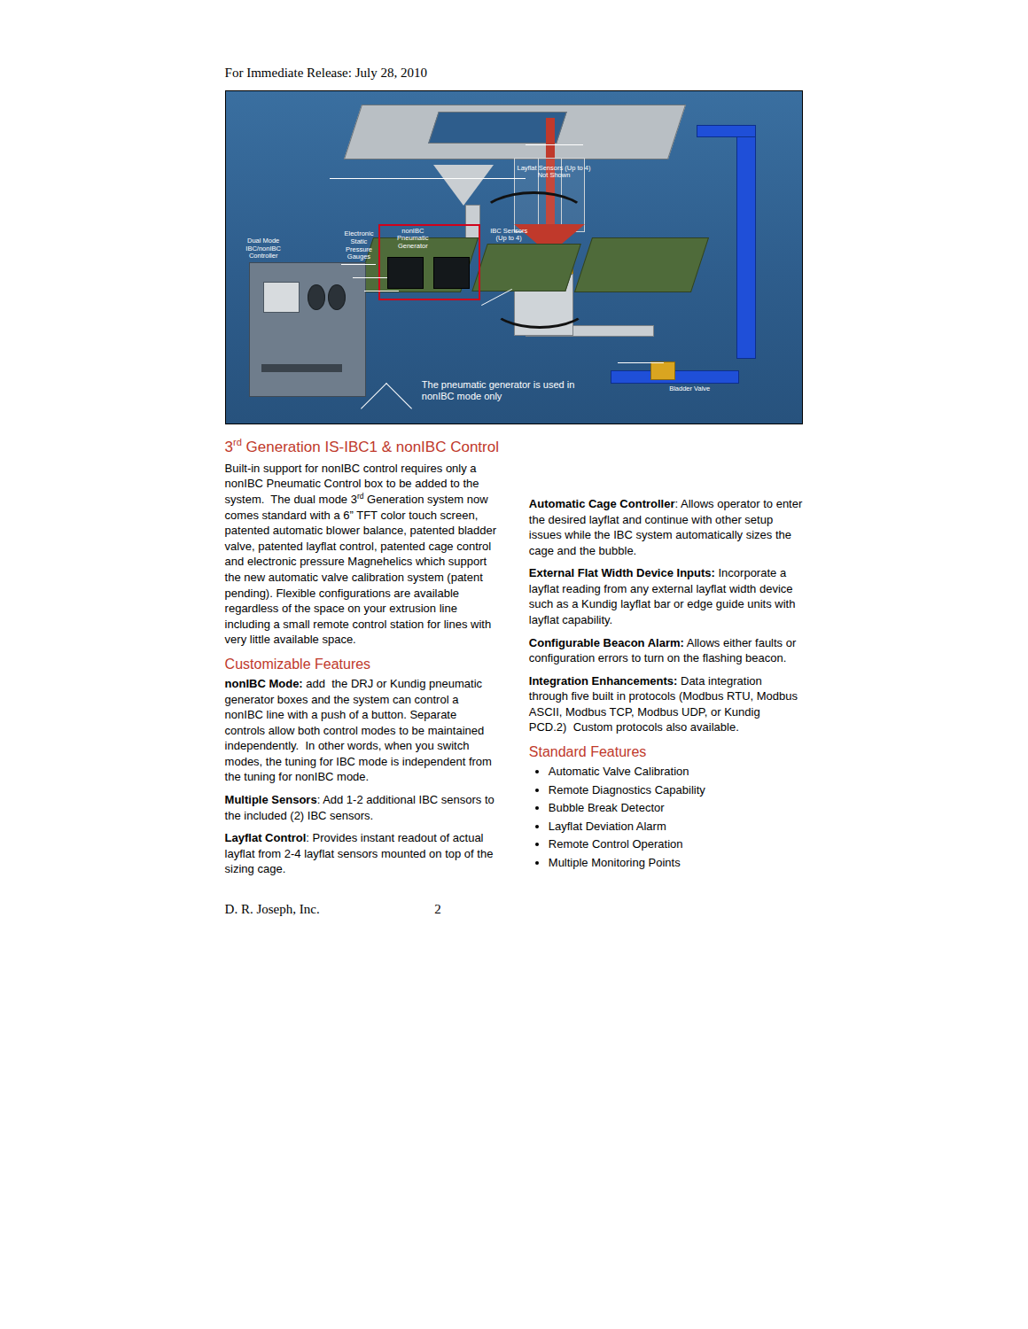For Immediate Release: July 28, 2010
Layflat Sensors (Up to 4)
Not Shown
Dual Mode
IBC/nonIBC
Controller
Electronic
Static
Pressure
Gauges
nonIBC
Pneumatic
Generator
IBC Sensors
(Up to 4)
Bladder Valve
The pneumatic generator is used in nonIBC mode only
3rd Generation IS-IBC1 & nonIBC Control
Built-in support for nonIBC control requires only a nonIBC Pneumatic Control box to be added to the system. The dual mode 3rd Generation system now comes standard with a 6” TFT color touch screen, patented automatic blower balance, patented bladder valve, patented layflat control, patented cage control and electronic pressure Magnehelics which support the new automatic valve calibration system (patent pending). Flexible configurations are available regardless of the space on your extrusion line including a small remote control station for lines with very little available space.
Customizable Features
nonIBC Mode: add the DRJ or Kundig pneumatic generator boxes and the system can control a nonIBC line with a push of a button. Separate controls allow both control modes to be maintained independently. In other words, when you switch modes, the tuning for IBC mode is independent from the tuning for nonIBC mode.
Multiple Sensors: Add 1-2 additional IBC sensors to the included (2) IBC sensors.
Layflat Control: Provides instant readout of actual layflat from 2-4 layflat sensors mounted on top of the sizing cage.
Automatic Cage Controller: Allows operator to enter the desired layflat and continue with other setup issues while the IBC system automatically sizes the cage and the bubble.
External Flat Width Device Inputs: Incorporate a layflat reading from any external layflat width device such as a Kundig layflat bar or edge guide units with layflat capability.
Configurable Beacon Alarm: Allows either faults or configuration errors to turn on the flashing beacon.
Integration Enhancements: Data integration through five built in protocols (Modbus RTU, Modbus ASCII, Modbus TCP, Modbus UDP, or Kundig PCD.2) Custom protocols also available.
Standard Features
Automatic Valve Calibration
Remote Diagnostics Capability
Bubble Break Detector
Layflat Deviation Alarm
Remote Control Operation
Multiple Monitoring Points
D. R. Joseph, Inc. 2